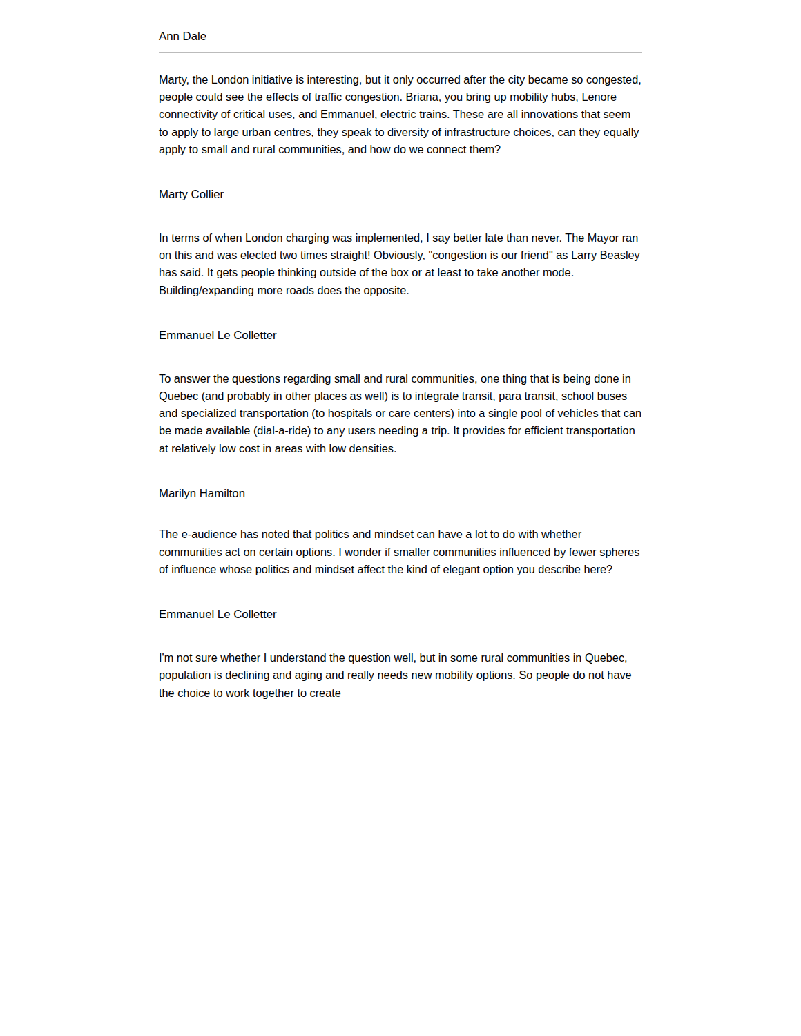Ann Dale
Marty, the London initiative is interesting, but it only occurred after the city became so congested, people could see the effects of traffic congestion. Briana, you bring up mobility hubs, Lenore connectivity of critical uses, and Emmanuel, electric trains. These are all innovations that seem to apply to large urban centres, they speak to diversity of infrastructure choices, can they equally apply to small and rural communities, and how do we connect them?
Marty Collier
In terms of when London charging was implemented, I say better late than never. The Mayor ran on this and was elected two times straight! Obviously, "congestion is our friend" as Larry Beasley has said. It gets people thinking outside of the box or at least to take another mode. Building/expanding more roads does the opposite.
Emmanuel Le Colletter
To answer the questions regarding small and rural communities, one thing that is being done in Quebec (and probably in other places as well) is to integrate transit, para transit, school buses and specialized transportation (to hospitals or care centers) into a single pool of vehicles that can be made available (dial-a-ride) to any users needing a trip. It provides for efficient transportation at relatively low cost in areas with low densities.
Marilyn Hamilton
The e-audience has noted that politics and mindset can have a lot to do with whether communities act on certain options. I wonder if smaller communities influenced by fewer spheres of influence whose politics and mindset affect the kind of elegant option you describe here?
Emmanuel Le Colletter
I'm not sure whether I understand the question well, but in some rural communities in Quebec, population is declining and aging and really needs new mobility options. So people do not have the choice to work together to create